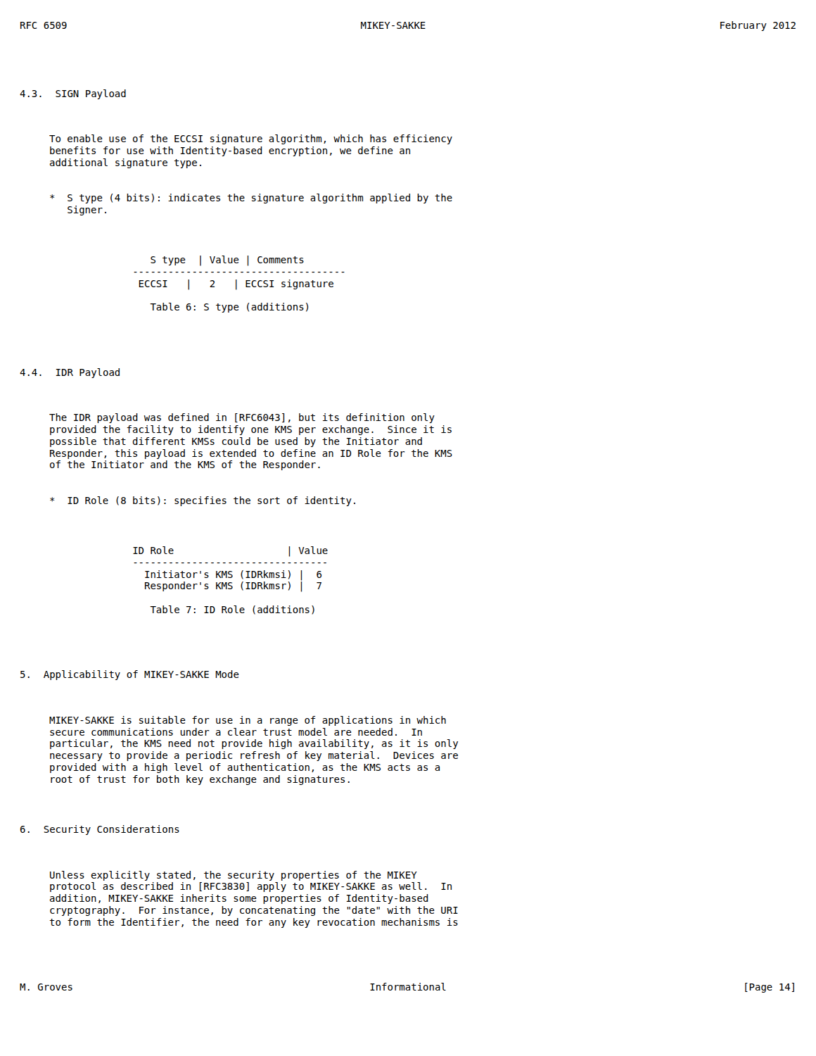RFC 6509 MIKEY-SAKKE February 2012
4.3. SIGN Payload
To enable use of the ECCSI signature algorithm, which has efficiency benefits for use with Identity-based encryption, we define an additional signature type.
* S type (4 bits): indicates the signature algorithm applied by the Signer.
S type | Value | Comments ------------------------------------ ECCSI | 2 | ECCSI signature Table 6: S type (additions)
4.4. IDR Payload
The IDR payload was defined in [RFC6043], but its definition only provided the facility to identify one KMS per exchange. Since it is possible that different KMSs could be used by the Initiator and Responder, this payload is extended to define an ID Role for the KMS of the Initiator and the KMS of the Responder.
* ID Role (8 bits): specifies the sort of identity.
ID Role | Value --------------------------------- Initiator's KMS (IDRkmsi) | 6 Responder's KMS (IDRkmsr) | 7 Table 7: ID Role (additions)
5. Applicability of MIKEY-SAKKE Mode
MIKEY-SAKKE is suitable for use in a range of applications in which secure communications under a clear trust model are needed. In particular, the KMS need not provide high availability, as it is only necessary to provide a periodic refresh of key material. Devices are provided with a high level of authentication, as the KMS acts as a root of trust for both key exchange and signatures.
6. Security Considerations
Unless explicitly stated, the security properties of the MIKEY protocol as described in [RFC3830] apply to MIKEY-SAKKE as well. In addition, MIKEY-SAKKE inherits some properties of Identity-based cryptography. For instance, by concatenating the "date" with the URI to form the Identifier, the need for any key revocation mechanisms is
M. Groves Informational[Page 14]